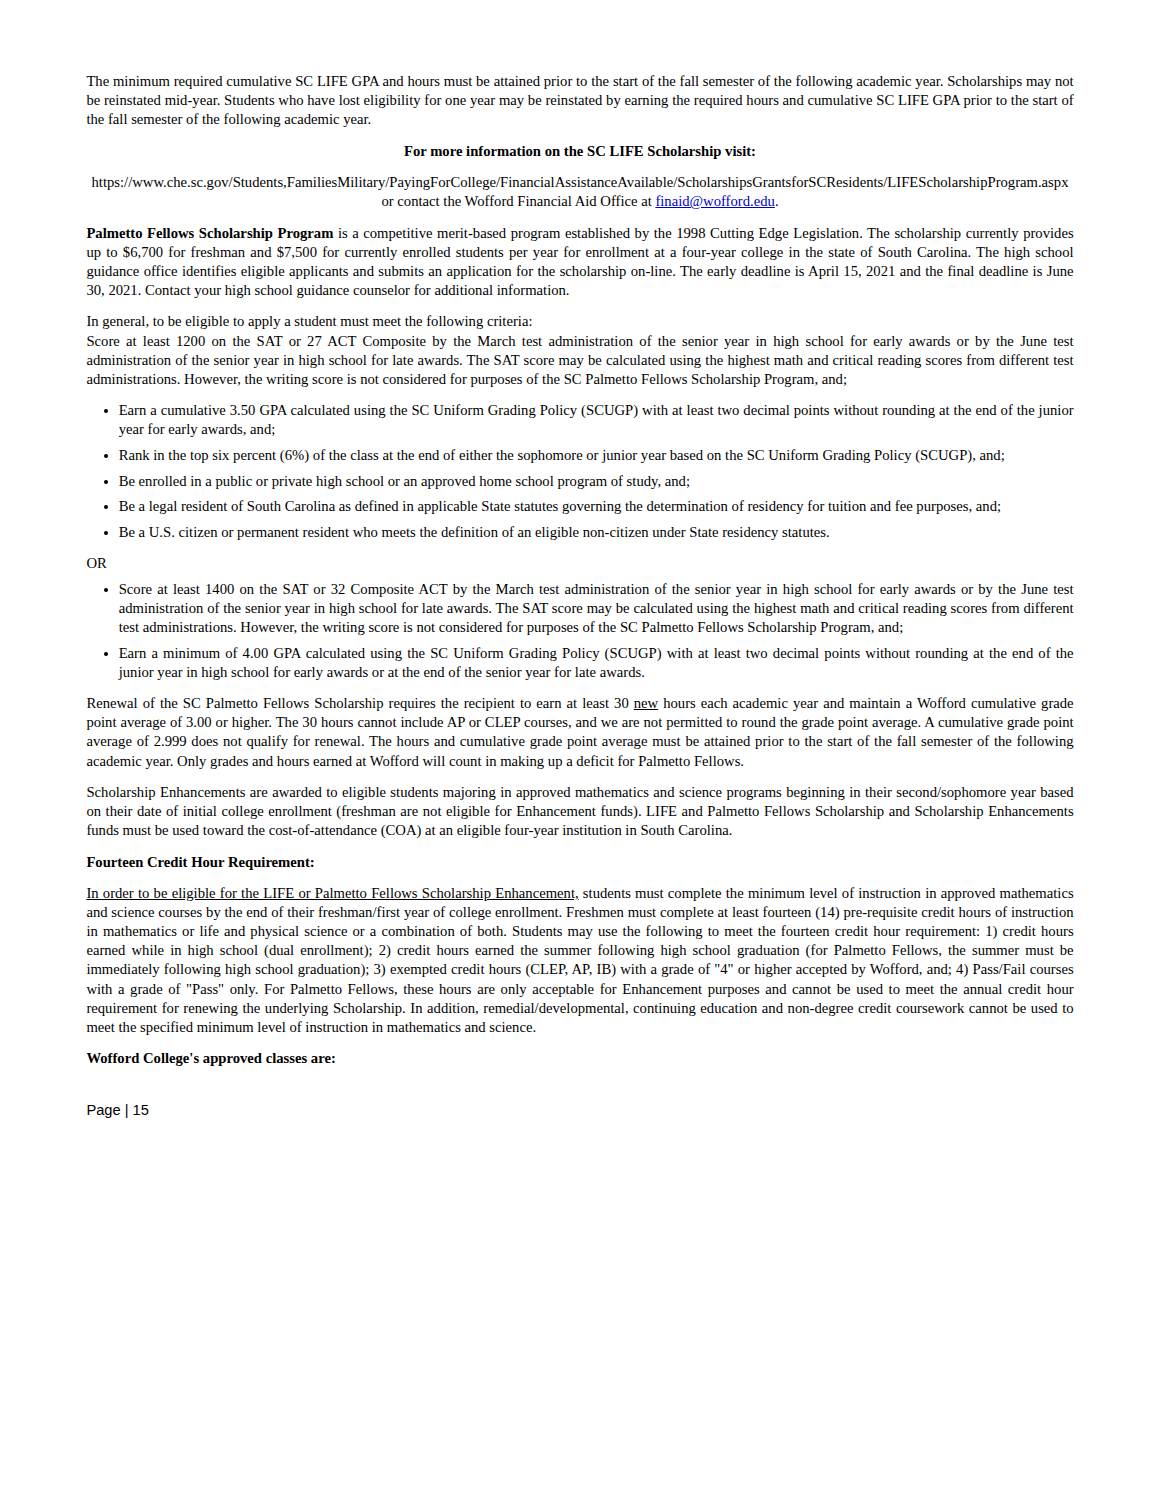The minimum required cumulative SC LIFE GPA and hours must be attained prior to the start of the fall semester of the following academic year. Scholarships may not be reinstated mid-year. Students who have lost eligibility for one year may be reinstated by earning the required hours and cumulative SC LIFE GPA prior to the start of the fall semester of the following academic year.
For more information on the SC LIFE Scholarship visit:
https://www.che.sc.gov/Students,FamiliesMilitary/PayingForCollege/FinancialAssistanceAvailable/ScholarshipsGrantsforSCResidents/LIFEScholarshipProgram.aspx or contact the Wofford Financial Aid Office at finaid@wofford.edu.
Palmetto Fellows Scholarship Program is a competitive merit-based program established by the 1998 Cutting Edge Legislation. The scholarship currently provides up to $6,700 for freshman and $7,500 for currently enrolled students per year for enrollment at a four-year college in the state of South Carolina. The high school guidance office identifies eligible applicants and submits an application for the scholarship on-line. The early deadline is April 15, 2021 and the final deadline is June 30, 2021. Contact your high school guidance counselor for additional information.
In general, to be eligible to apply a student must meet the following criteria:
Score at least 1200 on the SAT or 27 ACT Composite by the March test administration of the senior year in high school for early awards or by the June test administration of the senior year in high school for late awards. The SAT score may be calculated using the highest math and critical reading scores from different test administrations. However, the writing score is not considered for purposes of the SC Palmetto Fellows Scholarship Program, and;
Earn a cumulative 3.50 GPA calculated using the SC Uniform Grading Policy (SCUGP) with at least two decimal points without rounding at the end of the junior year for early awards, and;
Rank in the top six percent (6%) of the class at the end of either the sophomore or junior year based on the SC Uniform Grading Policy (SCUGP), and;
Be enrolled in a public or private high school or an approved home school program of study, and;
Be a legal resident of South Carolina as defined in applicable State statutes governing the determination of residency for tuition and fee purposes, and;
Be a U.S. citizen or permanent resident who meets the definition of an eligible non-citizen under State residency statutes.
OR
Score at least 1400 on the SAT or 32 Composite ACT by the March test administration of the senior year in high school for early awards or by the June test administration of the senior year in high school for late awards. The SAT score may be calculated using the highest math and critical reading scores from different test administrations. However, the writing score is not considered for purposes of the SC Palmetto Fellows Scholarship Program, and;
Earn a minimum of 4.00 GPA calculated using the SC Uniform Grading Policy (SCUGP) with at least two decimal points without rounding at the end of the junior year in high school for early awards or at the end of the senior year for late awards.
Renewal of the SC Palmetto Fellows Scholarship requires the recipient to earn at least 30 new hours each academic year and maintain a Wofford cumulative grade point average of 3.00 or higher. The 30 hours cannot include AP or CLEP courses, and we are not permitted to round the grade point average. A cumulative grade point average of 2.999 does not qualify for renewal. The hours and cumulative grade point average must be attained prior to the start of the fall semester of the following academic year. Only grades and hours earned at Wofford will count in making up a deficit for Palmetto Fellows.
Scholarship Enhancements are awarded to eligible students majoring in approved mathematics and science programs beginning in their second/sophomore year based on their date of initial college enrollment (freshman are not eligible for Enhancement funds). LIFE and Palmetto Fellows Scholarship and Scholarship Enhancements funds must be used toward the cost-of-attendance (COA) at an eligible four-year institution in South Carolina.
Fourteen Credit Hour Requirement:
In order to be eligible for the LIFE or Palmetto Fellows Scholarship Enhancement, students must complete the minimum level of instruction in approved mathematics and science courses by the end of their freshman/first year of college enrollment. Freshmen must complete at least fourteen (14) pre-requisite credit hours of instruction in mathematics or life and physical science or a combination of both. Students may use the following to meet the fourteen credit hour requirement: 1) credit hours earned while in high school (dual enrollment); 2) credit hours earned the summer following high school graduation (for Palmetto Fellows, the summer must be immediately following high school graduation); 3) exempted credit hours (CLEP, AP, IB) with a grade of "4" or higher accepted by Wofford, and; 4) Pass/Fail courses with a grade of "Pass" only. For Palmetto Fellows, these hours are only acceptable for Enhancement purposes and cannot be used to meet the annual credit hour requirement for renewing the underlying Scholarship. In addition, remedial/developmental, continuing education and non-degree credit coursework cannot be used to meet the specified minimum level of instruction in mathematics and science.
Wofford College's approved classes are:
Page | 15